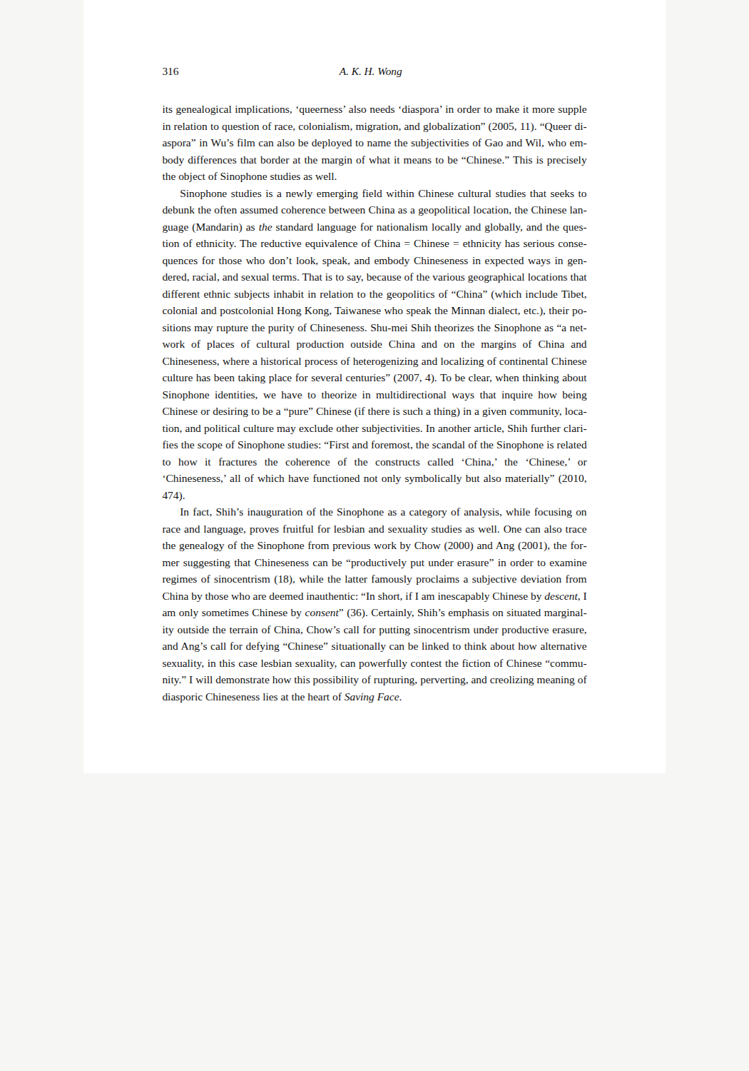316 A. K. H. Wong
its genealogical implications, ‘queerness’ also needs ‘diaspora’ in order to make it more supple in relation to question of race, colonialism, migration, and globalization” (2005, 11). “Queer diaspora” in Wu’s film can also be deployed to name the subjectivities of Gao and Wil, who embody differences that border at the margin of what it means to be “Chinese.” This is precisely the object of Sinophone studies as well.
Sinophone studies is a newly emerging field within Chinese cultural studies that seeks to debunk the often assumed coherence between China as a geopolitical location, the Chinese language (Mandarin) as the standard language for nationalism locally and globally, and the question of ethnicity. The reductive equivalence of China = Chinese = ethnicity has serious consequences for those who don’t look, speak, and embody Chineseness in expected ways in gendered, racial, and sexual terms. That is to say, because of the various geographical locations that different ethnic subjects inhabit in relation to the geopolitics of “China” (which include Tibet, colonial and postcolonial Hong Kong, Taiwanese who speak the Minnan dialect, etc.), their positions may rupture the purity of Chineseness. Shu-mei Shih theorizes the Sinophone as “a network of places of cultural production outside China and on the margins of China and Chineseness, where a historical process of heterogenizing and localizing of continental Chinese culture has been taking place for several centuries” (2007, 4). To be clear, when thinking about Sinophone identities, we have to theorize in multidirectional ways that inquire how being Chinese or desiring to be a “pure” Chinese (if there is such a thing) in a given community, location, and political culture may exclude other subjectivities. In another article, Shih further clarifies the scope of Sinophone studies: “First and foremost, the scandal of the Sinophone is related to how it fractures the coherence of the constructs called ‘China,’ the ‘Chinese,’ or ‘Chineseness,’ all of which have functioned not only symbolically but also materially” (2010, 474).
In fact, Shih’s inauguration of the Sinophone as a category of analysis, while focusing on race and language, proves fruitful for lesbian and sexuality studies as well. One can also trace the genealogy of the Sinophone from previous work by Chow (2000) and Ang (2001), the former suggesting that Chineseness can be “productively put under erasure” in order to examine regimes of sinocentrism (18), while the latter famously proclaims a subjective deviation from China by those who are deemed inauthentic: “In short, if I am inescapably Chinese by descent, I am only sometimes Chinese by consent” (36). Certainly, Shih’s emphasis on situated marginality outside the terrain of China, Chow’s call for putting sinocentrism under productive erasure, and Ang’s call for defying “Chinese” situationally can be linked to think about how alternative sexuality, in this case lesbian sexuality, can powerfully contest the fiction of Chinese “community.” I will demonstrate how this possibility of rupturing, perverting, and creolizing meaning of diasporic Chineseness lies at the heart of Saving Face.